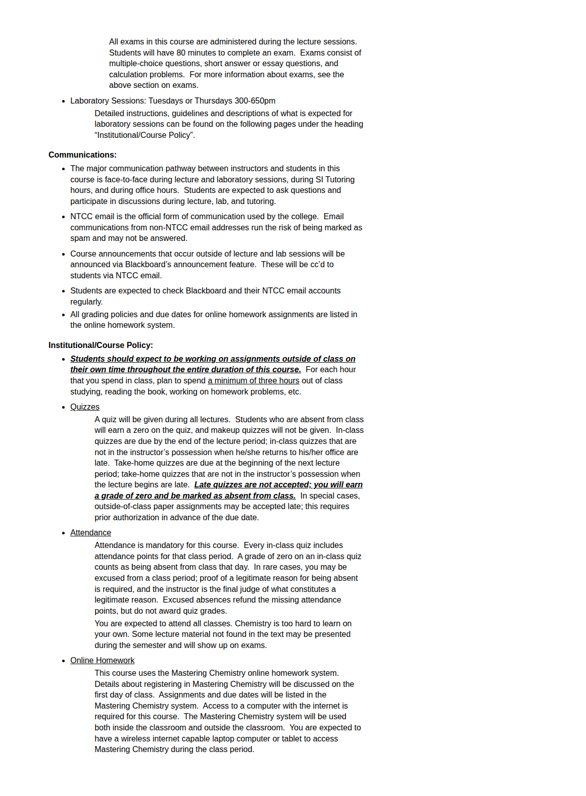All exams in this course are administered during the lecture sessions. Students will have 80 minutes to complete an exam. Exams consist of multiple-choice questions, short answer or essay questions, and calculation problems. For more information about exams, see the above section on exams.
Laboratory Sessions: Tuesdays or Thursdays 300-650pm
Detailed instructions, guidelines and descriptions of what is expected for laboratory sessions can be found on the following pages under the heading “Institutional/Course Policy”.
Communications:
The major communication pathway between instructors and students in this course is face-to-face during lecture and laboratory sessions, during SI Tutoring hours, and during office hours. Students are expected to ask questions and participate in discussions during lecture, lab, and tutoring.
NTCC email is the official form of communication used by the college. Email communications from non-NTCC email addresses run the risk of being marked as spam and may not be answered.
Course announcements that occur outside of lecture and lab sessions will be announced via Blackboard’s announcement feature. These will be cc’d to students via NTCC email.
Students are expected to check Blackboard and their NTCC email accounts regularly.
All grading policies and due dates for online homework assignments are listed in the online homework system.
Institutional/Course Policy:
Students should expect to be working on assignments outside of class on their own time throughout the entire duration of this course. For each hour that you spend in class, plan to spend a minimum of three hours out of class studying, reading the book, working on homework problems, etc.
Quizzes
A quiz will be given during all lectures. Students who are absent from class will earn a zero on the quiz, and makeup quizzes will not be given. In-class quizzes are due by the end of the lecture period; in-class quizzes that are not in the instructor’s possession when he/she returns to his/her office are late. Take-home quizzes are due at the beginning of the next lecture period; take-home quizzes that are not in the instructor’s possession when the lecture begins are late. Late quizzes are not accepted; you will earn a grade of zero and be marked as absent from class. In special cases, outside-of-class paper assignments may be accepted late; this requires prior authorization in advance of the due date.
Attendance
Attendance is mandatory for this course. Every in-class quiz includes attendance points for that class period. A grade of zero on an in-class quiz counts as being absent from class that day. In rare cases, you may be excused from a class period; proof of a legitimate reason for being absent is required, and the instructor is the final judge of what constitutes a legitimate reason. Excused absences refund the missing attendance points, but do not award quiz grades.
You are expected to attend all classes. Chemistry is too hard to learn on your own. Some lecture material not found in the text may be presented during the semester and will show up on exams.
Online Homework
This course uses the Mastering Chemistry online homework system. Details about registering in Mastering Chemistry will be discussed on the first day of class. Assignments and due dates will be listed in the Mastering Chemistry system. Access to a computer with the internet is required for this course. The Mastering Chemistry system will be used both inside the classroom and outside the classroom. You are expected to have a wireless internet capable laptop computer or tablet to access Mastering Chemistry during the class period.